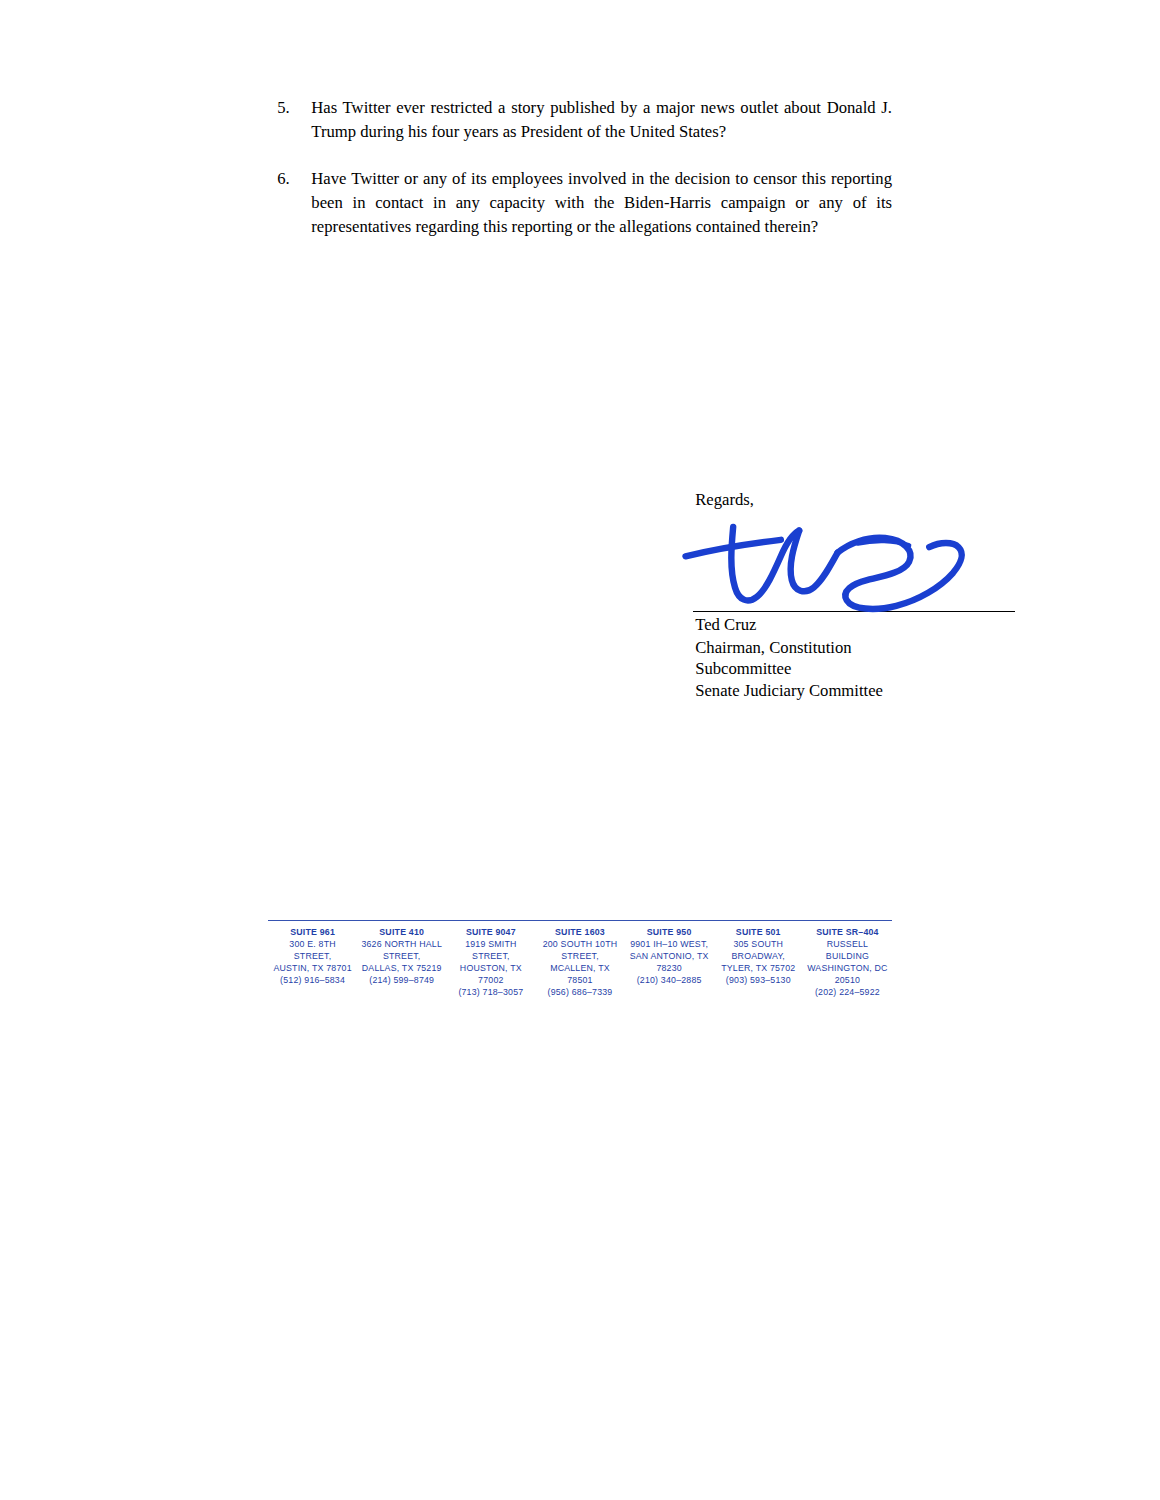5. Has Twitter ever restricted a story published by a major news outlet about Donald J. Trump during his four years as President of the United States?
6. Have Twitter or any of its employees involved in the decision to censor this reporting been in contact in any capacity with the Biden-Harris campaign or any of its representatives regarding this reporting or the allegations contained therein?
Regards,
Ted Cruz
Chairman, Constitution Subcommittee
Senate Judiciary Committee
| Suite 961 300 E. 8th Street, Austin, TX 78701 (512) 916–5834 | Suite 410 3626 North Hall Street, Dallas, TX 75219 (214) 599–8749 | Suite 9047 1919 Smith Street, Houston, TX 77002 (713) 718–3057 | Suite 1603 200 South 10th Street, McAllen, TX 78501 (956) 686–7339 | Suite 950 9901 IH–10 West, San Antonio, TX 78230 (210) 340–2885 | Suite 501 305 South Broadway, Tyler, TX 75702 (903) 593–5130 | Suite SR–404 Russell Building Washington, DC 20510 (202) 224–5922 |